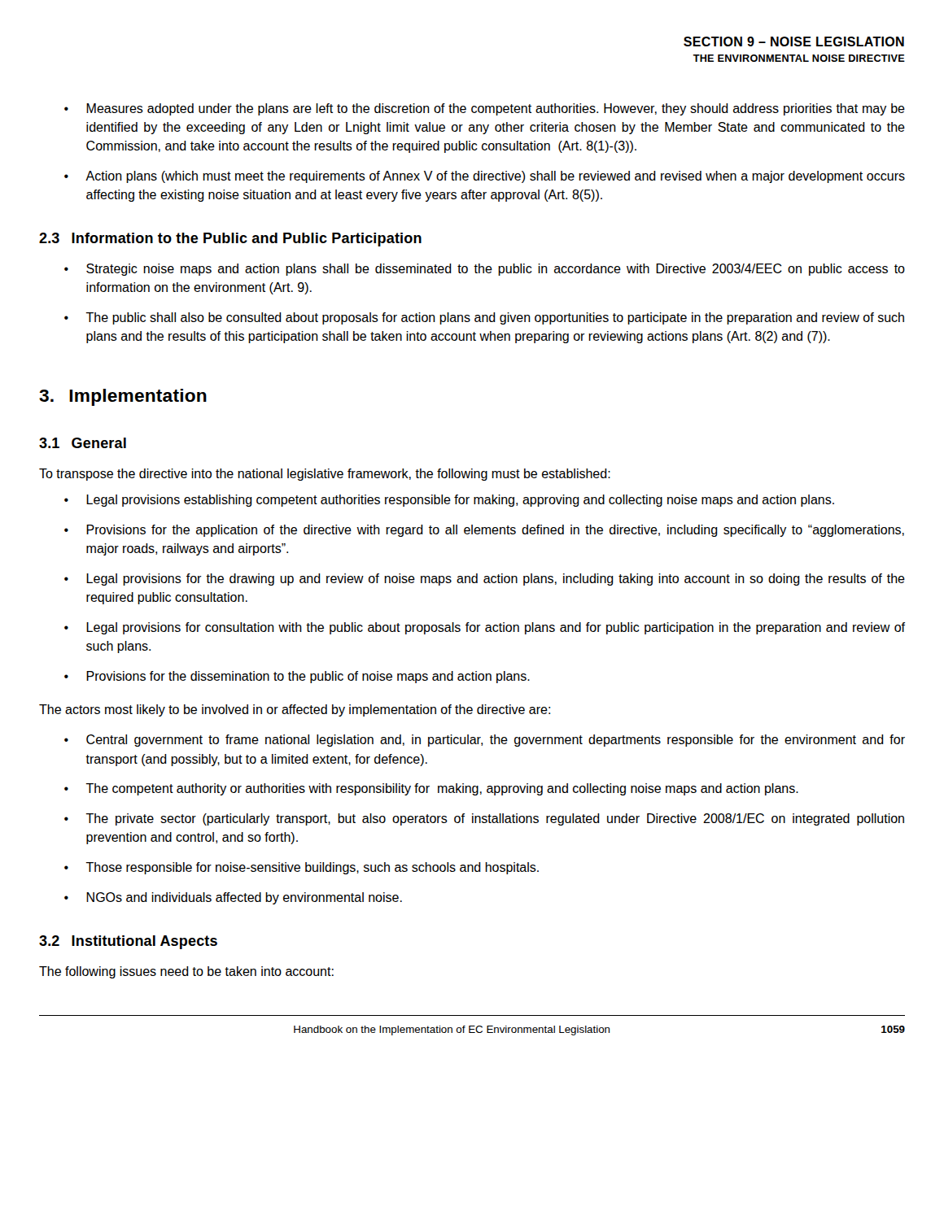SECTION 9 – NOISE LEGISLATION
THE ENVIRONMENTAL NOISE DIRECTIVE
Measures adopted under the plans are left to the discretion of the competent authorities. However, they should address priorities that may be identified by the exceeding of any Lden or Lnight limit value or any other criteria chosen by the Member State and communicated to the Commission, and take into account the results of the required public consultation (Art. 8(1)-(3)).
Action plans (which must meet the requirements of Annex V of the directive) shall be reviewed and revised when a major development occurs affecting the existing noise situation and at least every five years after approval (Art. 8(5)).
2.3 Information to the Public and Public Participation
Strategic noise maps and action plans shall be disseminated to the public in accordance with Directive 2003/4/EEC on public access to information on the environment (Art. 9).
The public shall also be consulted about proposals for action plans and given opportunities to participate in the preparation and review of such plans and the results of this participation shall be taken into account when preparing or reviewing actions plans (Art. 8(2) and (7)).
3. Implementation
3.1 General
To transpose the directive into the national legislative framework, the following must be established:
Legal provisions establishing competent authorities responsible for making, approving and collecting noise maps and action plans.
Provisions for the application of the directive with regard to all elements defined in the directive, including specifically to “agglomerations, major roads, railways and airports”.
Legal provisions for the drawing up and review of noise maps and action plans, including taking into account in so doing the results of the required public consultation.
Legal provisions for consultation with the public about proposals for action plans and for public participation in the preparation and review of such plans.
Provisions for the dissemination to the public of noise maps and action plans.
The actors most likely to be involved in or affected by implementation of the directive are:
Central government to frame national legislation and, in particular, the government departments responsible for the environment and for transport (and possibly, but to a limited extent, for defence).
The competent authority or authorities with responsibility for making, approving and collecting noise maps and action plans.
The private sector (particularly transport, but also operators of installations regulated under Directive 2008/1/EC on integrated pollution prevention and control, and so forth).
Those responsible for noise-sensitive buildings, such as schools and hospitals.
NGOs and individuals affected by environmental noise.
3.2 Institutional Aspects
The following issues need to be taken into account:
Handbook on the Implementation of EC Environmental Legislation
1059